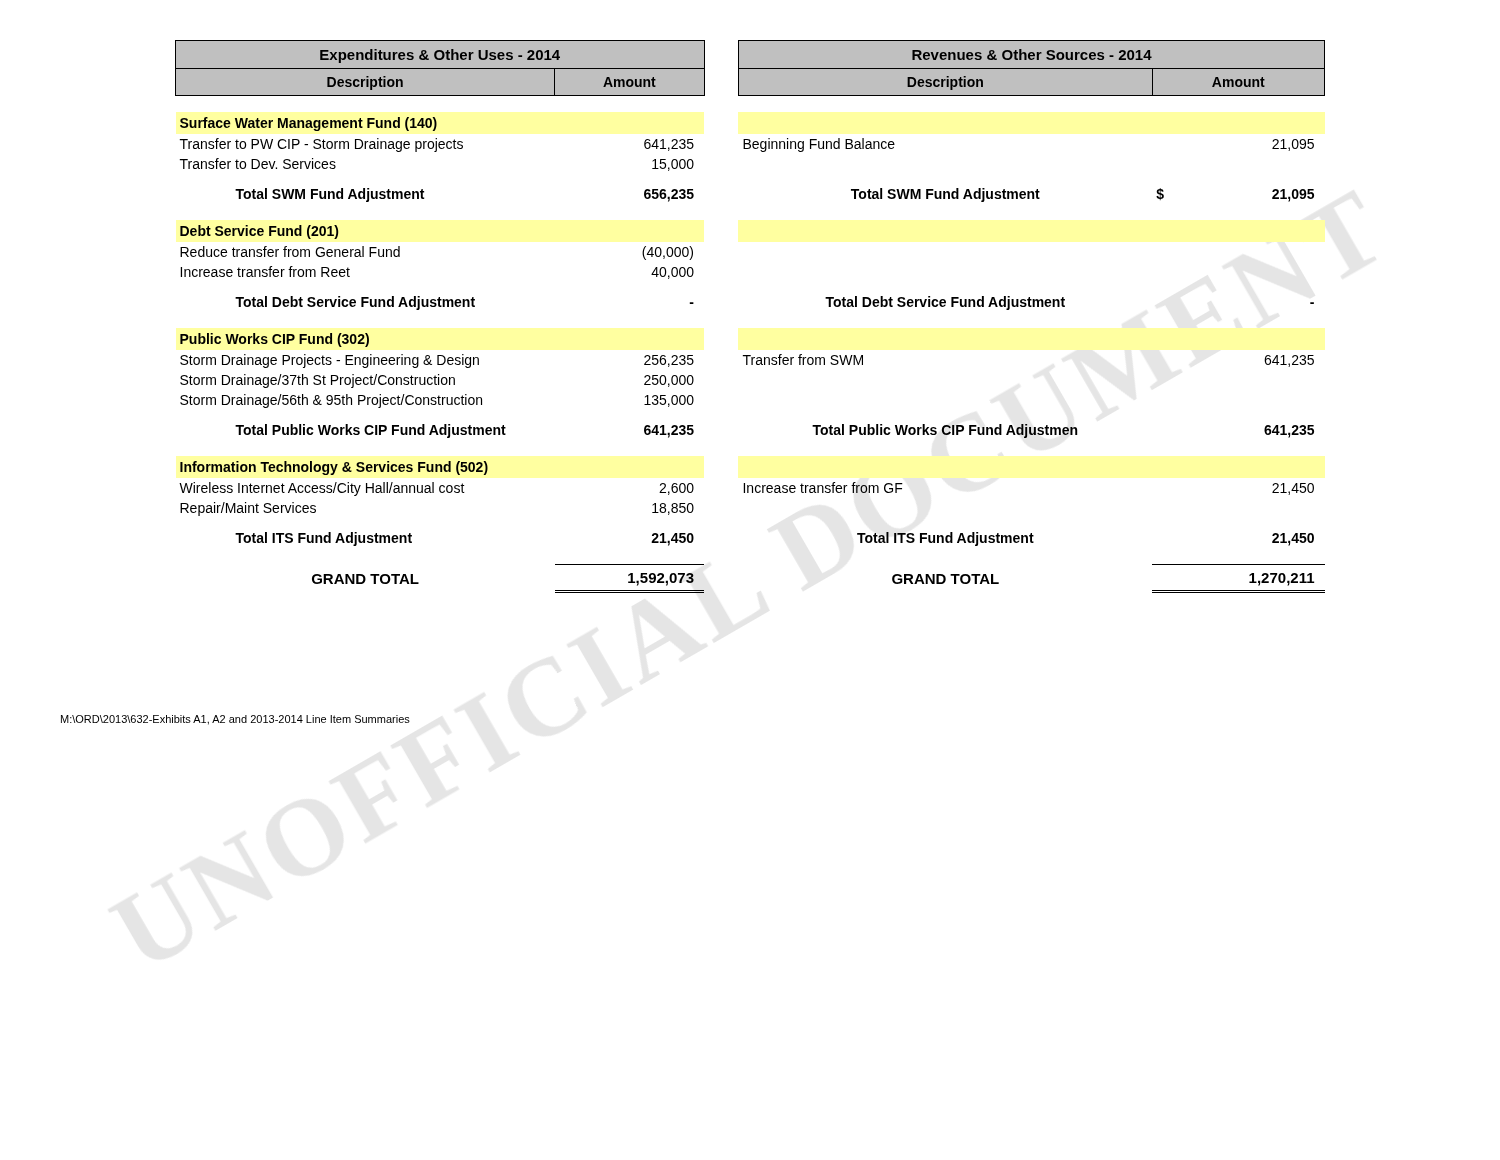UNOFFICIAL DOCUMENT
| Expenditures & Other Uses - 2014 | | Revenues & Other Sources - 2014 |
| Description | Amount | | Description | Amount |
| Surface Water Management Fund (140) | | |
| Transfer to PW CIP - Storm Drainage projects | 641,235 | | Beginning Fund Balance | 21,095 |
| Transfer to Dev. Services | 15,000 | | | |
| Total SWM Fund Adjustment | 656,235 | | Total SWM Fund Adjustment | $ 21,095 |
| Debt Service Fund (201) | | |
| Reduce transfer from General Fund | (40,000) | | | |
| Increase transfer from Reet | 40,000 | | | |
| Total Debt Service Fund Adjustment | - | | Total Debt Service Fund Adjustment | - |
| Public Works CIP Fund (302) | | |
| Storm Drainage Projects - Engineering & Design | 256,235 | | Transfer from SWM | 641,235 |
| Storm Drainage/37th St Project/Construction | 250,000 | | | |
| Storm Drainage/56th & 95th Project/Construction | 135,000 | | | |
| Total Public Works CIP Fund Adjustment | 641,235 | | Total Public Works CIP Fund Adjustmen | 641,235 |
| Information Technology & Services Fund (502) | | |
| Wireless Internet Access/City Hall/annual cost | 2,600 | | Increase transfer from GF | 21,450 |
| Repair/Maint Services | 18,850 | | | |
| Total ITS Fund Adjustment | 21,450 | | Total ITS Fund Adjustment | 21,450 |
| GRAND TOTAL | 1,592,073 | | GRAND TOTAL | 1,270,211 |
M:\ORD\2013\632-Exhibits A1, A2 and 2013-2014 Line Item Summaries